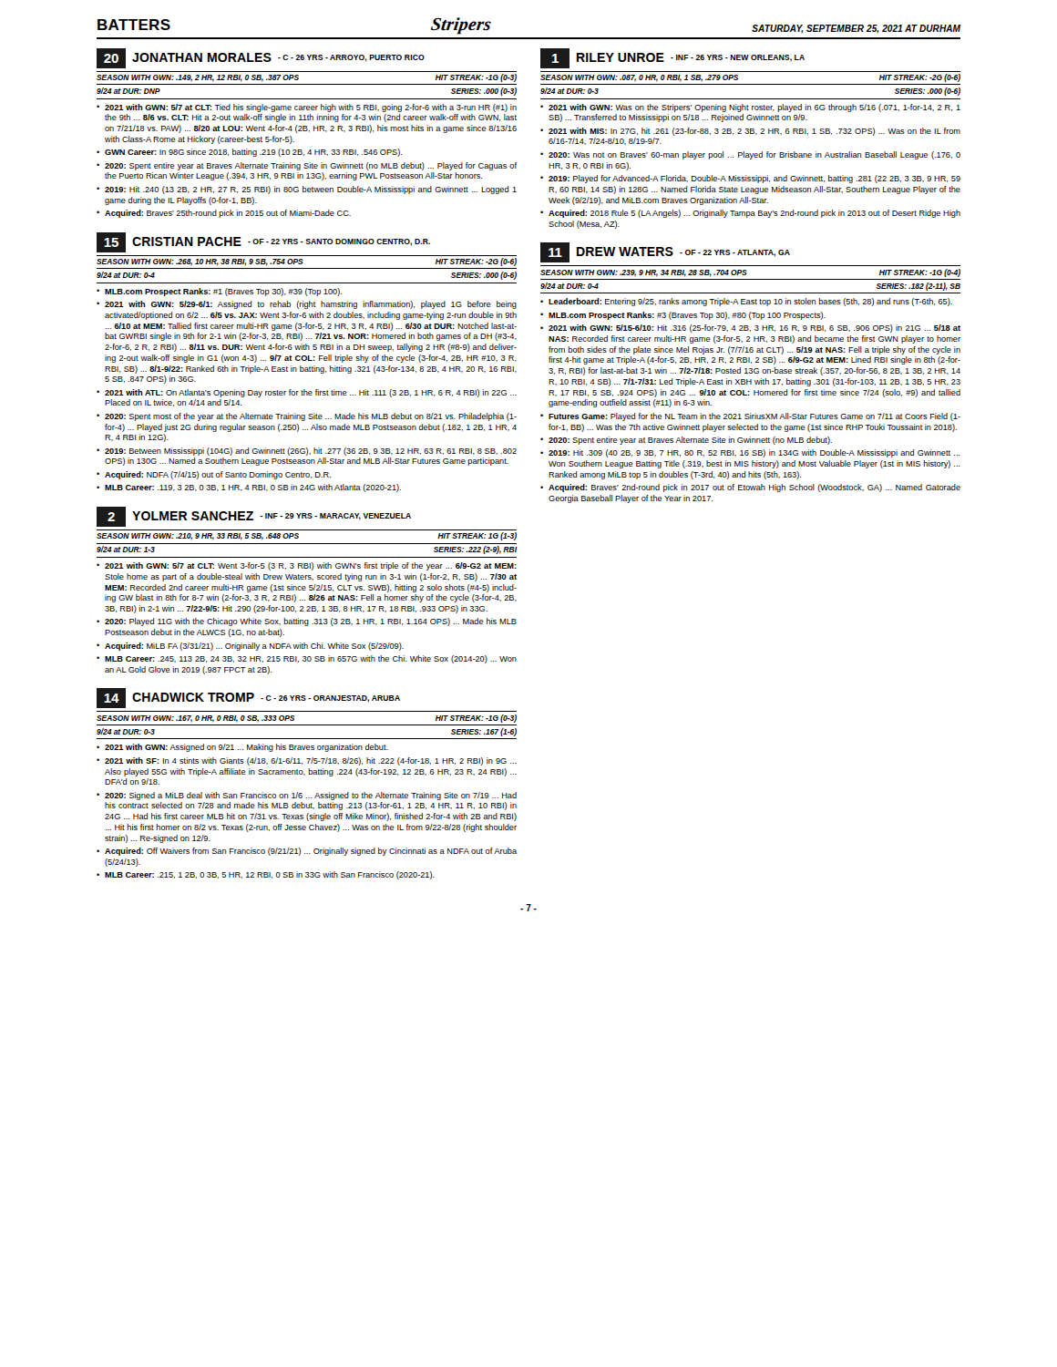BATTERS
Stripers
SATURDAY, SEPTEMBER 25, 2021 AT DURHAM
20 JONATHAN MORALES - C - 26 YRS - ARROYO, PUERTO RICO
SEASON WITH GWN: .149, 2 HR, 12 RBI, 0 SB, .387 OPS HIT STREAK: -1G (0-3)
9/24 at DUR: DNP SERIES: .000 (0-3)
2021 with GWN: 5/7 at CLT: Tied his single-game career high with 5 RBI, going 2-for-6 with a 3-run HR (#1) in the 9th ... 8/6 vs. CLT: Hit a 2-out walk-off single in 11th inning for 4-3 win (2nd career walk-off with GWN, last on 7/21/18 vs. PAW) ... 8/20 at LOU: Went 4-for-4 (2B, HR, 2 R, 3 RBI), his most hits in a game since 8/13/16 with Class-A Rome at Hickory (career-best 5-for-5).
GWN Career: In 98G since 2018, batting .219 (10 2B, 4 HR, 33 RBI, .546 OPS).
2020: Spent entire year at Braves Alternate Training Site in Gwinnett (no MLB debut) ... Played for Caguas of the Puerto Rican Winter League (.394, 3 HR, 9 RBI in 13G), earning PWL Postseason All-Star honors.
2019: Hit .240 (13 2B, 2 HR, 27 R, 25 RBI) in 80G between Double-A Mississippi and Gwinnett ... Logged 1 game during the IL Playoffs (0-for-1, BB).
Acquired: Braves' 25th-round pick in 2015 out of Miami-Dade CC.
15 CRISTIAN PACHE - OF - 22 YRS - SANTO DOMINGO CENTRO, D.R.
SEASON WITH GWN: .268, 10 HR, 38 RBI, 9 SB, .754 OPS HIT STREAK: -2G (0-6)
9/24 at DUR: 0-4 SERIES: .000 (0-6)
MLB.com Prospect Ranks: #1 (Braves Top 30), #39 (Top 100).
2021 with GWN: 5/29-6/1: Assigned to rehab (right hamstring inflammation), played 1G before being activated/optioned on 6/2 ... 6/5 vs. JAX: Went 3-for-6 with 2 doubles, including game-tying 2-run double in 9th ... 6/10 at MEM: Tallied first career multi-HR game (3-for-5, 2 HR, 3 R, 4 RBI) ... 6/30 at DUR: Notched last-at-bat GWRBI single in 9th for 2-1 win (2-for-3, 2B, RBI) ... 7/21 vs. NOR: Homered in both games of a DH (#3-4, 2-for-6, 2 R, 2 RBI) ... 8/11 vs. DUR: Went 4-for-6 with 5 RBI in a DH sweep, tallying 2 HR (#8-9) and delivering 2-out walk-off single in G1 (won 4-3) ... 9/7 at COL: Fell triple shy of the cycle (3-for-4, 2B, HR #10, 3 R, RBI, SB) ... 8/1-9/22: Ranked 6th in Triple-A East in batting, hitting .321 (43-for-134, 8 2B, 4 HR, 20 R, 16 RBI, 5 SB, .847 OPS) in 36G.
2021 with ATL: On Atlanta's Opening Day roster for the first time ... Hit .111 (3 2B, 1 HR, 6 R, 4 RBI) in 22G ... Placed on IL twice, on 4/14 and 5/14.
2020: Spent most of the year at the Alternate Training Site ... Made his MLB debut on 8/21 vs. Philadelphia (1-for-4) ... Played just 2G during regular season (.250) ... Also made MLB Postseason debut (.182, 1 2B, 1 HR, 4 R, 4 RBI in 12G).
2019: Between Mississippi (104G) and Gwinnett (26G), hit .277 (36 2B, 9 3B, 12 HR, 63 R, 61 RBI, 8 SB, .802 OPS) in 130G ... Named a Southern League Postseason All-Star and MLB All-Star Futures Game participant.
Acquired: NDFA (7/4/15) out of Santo Domingo Centro, D.R.
MLB Career: .119, 3 2B, 0 3B, 1 HR, 4 RBI, 0 SB in 24G with Atlanta (2020-21).
2 YOLMER SANCHEZ - INF - 29 YRS - MARACAY, VENEZUELA
SEASON WITH GWN: .210, 9 HR, 33 RBI, 5 SB, .648 OPS HIT STREAK: 1G (1-3)
9/24 at DUR: 1-3 SERIES: .222 (2-9), RBI
2021 with GWN: 5/7 at CLT: Went 3-for-5 (3 R, 3 RBI) with GWN's first triple of the year ... 6/9-G2 at MEM: Stole home as part of a double-steal with Drew Waters, scored tying run in 3-1 win (1-for-2, R, SB) ... 7/30 at MEM: Recorded 2nd career multi-HR game (1st since 5/2/15, CLT vs. SWB), hitting 2 solo shots (#4-5) including GW blast in 8th for 8-7 win (2-for-3, 3 R, 2 RBI) ... 8/26 at NAS: Fell a homer shy of the cycle (3-for-4, 2B, 3B, RBI) in 2-1 win ... 7/22-9/5: Hit .290 (29-for-100, 2 2B, 1 3B, 8 HR, 17 R, 18 RBI, .933 OPS) in 33G.
2020: Played 11G with the Chicago White Sox, batting .313 (3 2B, 1 HR, 1 RBI, 1.164 OPS) ... Made his MLB Postseason debut in the ALWCS (1G, no at-bat).
Acquired: MiLB FA (3/31/21) ... Originally a NDFA with Chi. White Sox (5/29/09).
MLB Career: .245, 113 2B, 24 3B, 32 HR, 215 RBI, 30 SB in 657G with the Chi. White Sox (2014-20) ... Won an AL Gold Glove in 2019 (.987 FPCT at 2B).
14 CHADWICK TROMP - C - 26 YRS - ORANJESTAD, ARUBA
SEASON WITH GWN: .167, 0 HR, 0 RBI, 0 SB, .333 OPS HIT STREAK: -1G (0-3)
9/24 at DUR: 0-3 SERIES: .167 (1-6)
2021 with GWN: Assigned on 9/21 ... Making his Braves organization debut.
2021 with SF: In 4 stints with Giants (4/18, 6/1-6/11, 7/5-7/18, 8/26), hit .222 (4-for-18, 1 HR, 2 RBI) in 9G ... Also played 55G with Triple-A affiliate in Sacramento, batting .224 (43-for-192, 12 2B, 6 HR, 23 R, 24 RBI) ... DFA'd on 9/18.
2020: Signed a MiLB deal with San Francisco on 1/6 ... Assigned to the Alternate Training Site on 7/19 ... Had his contract selected on 7/28 and made his MLB debut, batting .213 (13-for-61, 1 2B, 4 HR, 11 R, 10 RBI) in 24G ... Had his first career MLB hit on 7/31 vs. Texas (single off Mike Minor), finished 2-for-4 with 2B and RBI) ... Hit his first homer on 8/2 vs. Texas (2-run, off Jesse Chavez) ... Was on the IL from 9/22-8/28 (right shoulder strain) ... Re-signed on 12/9.
Acquired: Off Waivers from San Francisco (9/21/21) ... Originally signed by Cincinnati as a NDFA out of Aruba (5/24/13).
MLB Career: .215, 1 2B, 0 3B, 5 HR, 12 RBI, 0 SB in 33G with San Francisco (2020-21).
1 RILEY UNROE - INF - 26 YRS - NEW ORLEANS, LA
SEASON WITH GWN: .087, 0 HR, 0 RBI, 1 SB, .279 OPS HIT STREAK: -2G (0-6)
9/24 at DUR: 0-3 SERIES: .000 (0-6)
2021 with GWN: Was on the Stripers' Opening Night roster, played in 6G through 5/16 (.071, 1-for-14, 2 R, 1 SB) ... Transferred to Mississippi on 5/18 ... Rejoined Gwinnett on 9/9.
2021 with MIS: In 27G, hit .261 (23-for-88, 3 2B, 2 3B, 2 HR, 6 RBI, 1 SB, .732 OPS) ... Was on the IL from 6/16-7/14, 7/24-8/10, 8/19-9/7.
2020: Was not on Braves' 60-man player pool ... Played for Brisbane in Australian Baseball League (.176, 0 HR, 3 R, 0 RBI in 6G).
2019: Played for Advanced-A Florida, Double-A Mississippi, and Gwinnett, batting .281 (22 2B, 3 3B, 9 HR, 59 R, 60 RBI, 14 SB) in 128G ... Named Florida State League Midseason All-Star, Southern League Player of the Week (9/2/19), and MiLB.com Braves Organization All-Star.
Acquired: 2018 Rule 5 (LA Angels) ... Originally Tampa Bay's 2nd-round pick in 2013 out of Desert Ridge High School (Mesa, AZ).
11 DREW WATERS - OF - 22 YRS - ATLANTA, GA
SEASON WITH GWN: .239, 9 HR, 34 RBI, 28 SB, .704 OPS HIT STREAK: -1G (0-4)
9/24 at DUR: 0-4 SERIES: .182 (2-11), SB
Leaderboard: Entering 9/25, ranks among Triple-A East top 10 in stolen bases (5th, 28) and runs (T-6th, 65).
MLB.com Prospect Ranks: #3 (Braves Top 30), #80 (Top 100 Prospects).
2021 with GWN: 5/15-6/10: Hit .316 (25-for-79, 4 2B, 3 HR, 16 R, 9 RBI, 6 SB, .906 OPS) in 21G ... 5/18 at NAS: Recorded first career multi-HR game (3-for-5, 2 HR, 3 RBI) and became the first GWN player to homer from both sides of the plate since Mel Rojas Jr. (7/7/16 at CLT) ... 5/19 at NAS: Fell a triple shy of the cycle in first 4-hit game at Triple-A (4-for-5, 2B, HR, 2 R, 2 RBI, 2 SB) ... 6/9-G2 at MEM: Lined RBI single in 8th (2-for-3, R, RBI) for last-at-bat 3-1 win ... 7/2-7/18: Posted 13G on-base streak (.357, 20-for-56, 8 2B, 1 3B, 2 HR, 14 R, 10 RBI, 4 SB) ... 7/1-7/31: Led Triple-A East in XBH with 17, batting .301 (31-for-103, 11 2B, 1 3B, 5 HR, 23 R, 17 RBI, 5 SB, .924 OPS) in 24G ... 9/10 at COL: Homered for first time since 7/24 (solo, #9) and tallied game-ending outfield assist (#11) in 6-3 win.
Futures Game: Played for the NL Team in the 2021 SiriusXM All-Star Futures Game on 7/11 at Coors Field (1-for-1, BB) ... Was the 7th active Gwinnett player selected to the game (1st since RHP Touki Toussaint in 2018).
2020: Spent entire year at Braves Alternate Site in Gwinnett (no MLB debut).
2019: Hit .309 (40 2B, 9 3B, 7 HR, 80 R, 52 RBI, 16 SB) in 134G with Double-A Mississippi and Gwinnett ... Won Southern League Batting Title (.319, best in MIS history) and Most Valuable Player (1st in MIS history) ... Ranked among MiLB top 5 in doubles (T-3rd, 40) and hits (5th, 163).
Acquired: Braves' 2nd-round pick in 2017 out of Etowah High School (Woodstock, GA) ... Named Gatorade Georgia Baseball Player of the Year in 2017.
- 7 -